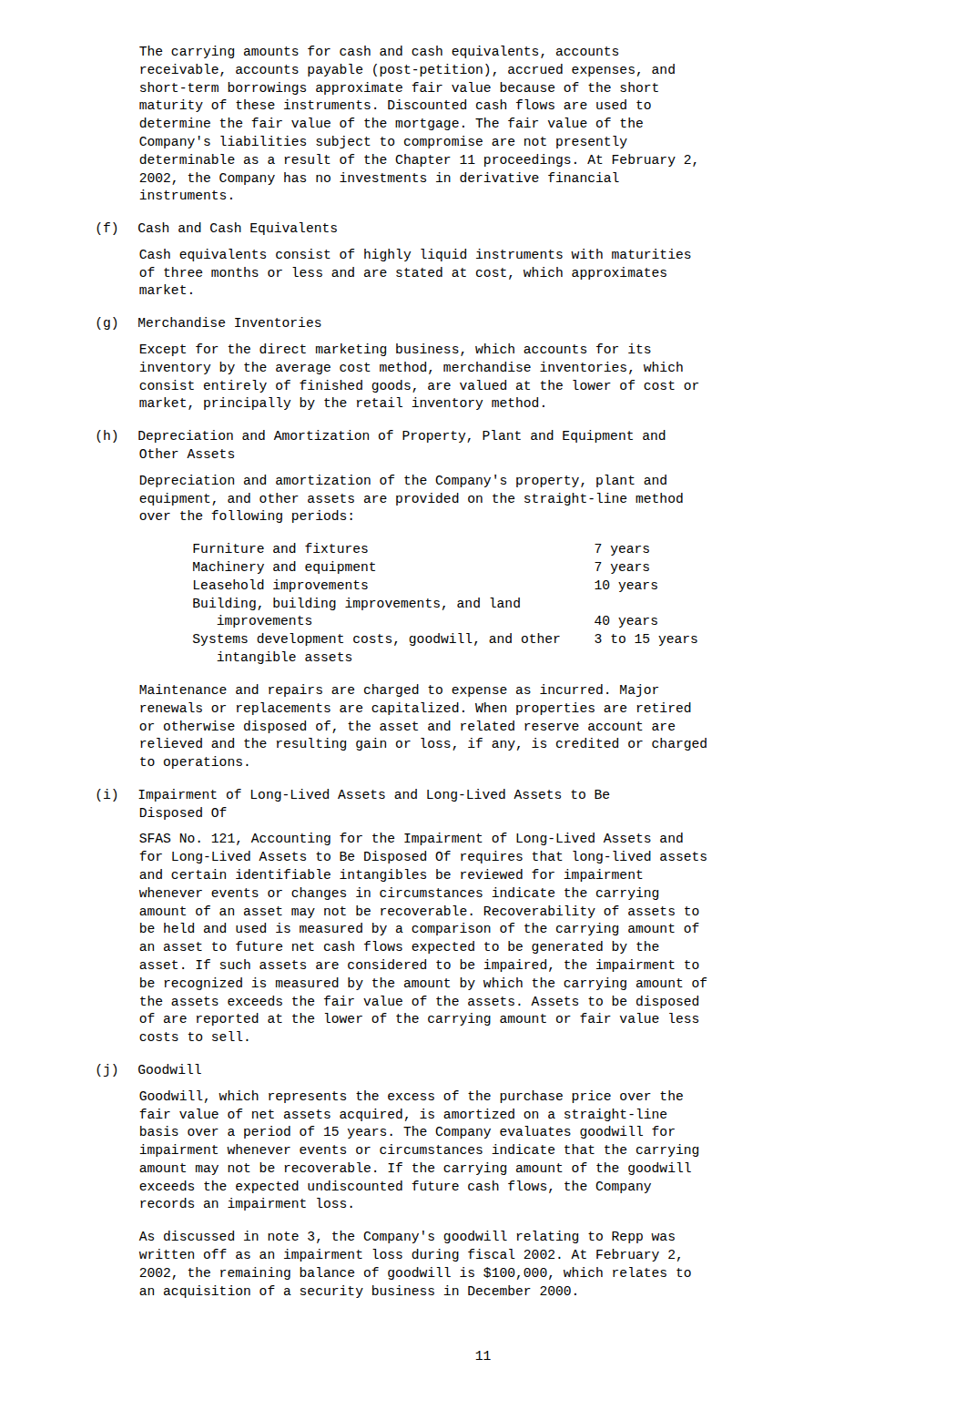The carrying amounts for cash and cash equivalents, accounts
receivable, accounts payable (post-petition), accrued expenses, and
short-term borrowings approximate fair value because of the short
maturity of these instruments. Discounted cash flows are used to
determine the fair value of the mortgage. The fair value of the
Company's liabilities subject to compromise are not presently
determinable as a result of the Chapter 11 proceedings. At February 2,
2002, the Company has no investments in derivative financial
instruments.
(f) Cash and Cash Equivalents
Cash equivalents consist of highly liquid instruments with maturities
of three months or less and are stated at cost, which approximates
market.
(g) Merchandise Inventories
Except for the direct marketing business, which accounts for its
inventory by the average cost method, merchandise inventories, which
consist entirely of finished goods, are valued at the lower of cost or
market, principally by the retail inventory method.
(h) Depreciation and Amortization of Property, Plant and Equipment and Other Assets
Depreciation and amortization of the Company's property, plant and
equipment, and other assets are provided on the straight-line method
over the following periods:
| Furniture and fixtures | 7 years |
| Machinery and equipment | 7 years |
| Leasehold improvements | 10 years |
| Building, building improvements, and land | |
| improvements | 40 years |
| Systems development costs, goodwill, and other | 3 to 15 years |
| intangible assets | |
Maintenance and repairs are charged to expense as incurred. Major
renewals or replacements are capitalized. When properties are retired
or otherwise disposed of, the asset and related reserve account are
relieved and the resulting gain or loss, if any, is credited or charged
to operations.
(i) Impairment of Long-Lived Assets and Long-Lived Assets to Be Disposed Of
SFAS No. 121, Accounting for the Impairment of Long-Lived Assets and
for Long-Lived Assets to Be Disposed Of requires that long-lived assets
and certain identifiable intangibles be reviewed for impairment
whenever events or changes in circumstances indicate the carrying
amount of an asset may not be recoverable. Recoverability of assets to
be held and used is measured by a comparison of the carrying amount of
an asset to future net cash flows expected to be generated by the
asset. If such assets are considered to be impaired, the impairment to
be recognized is measured by the amount by which the carrying amount of
the assets exceeds the fair value of the assets. Assets to be disposed
of are reported at the lower of the carrying amount or fair value less
costs to sell.
(j) Goodwill
Goodwill, which represents the excess of the purchase price over the
fair value of net assets acquired, is amortized on a straight-line
basis over a period of 15 years. The Company evaluates goodwill for
impairment whenever events or circumstances indicate that the carrying
amount may not be recoverable. If the carrying amount of the goodwill
exceeds the expected undiscounted future cash flows, the Company
records an impairment loss.
As discussed in note 3, the Company's goodwill relating to Repp was
written off as an impairment loss during fiscal 2002. At February 2,
2002, the remaining balance of goodwill is $100,000, which relates to
an acquisition of a security business in December 2000.
11